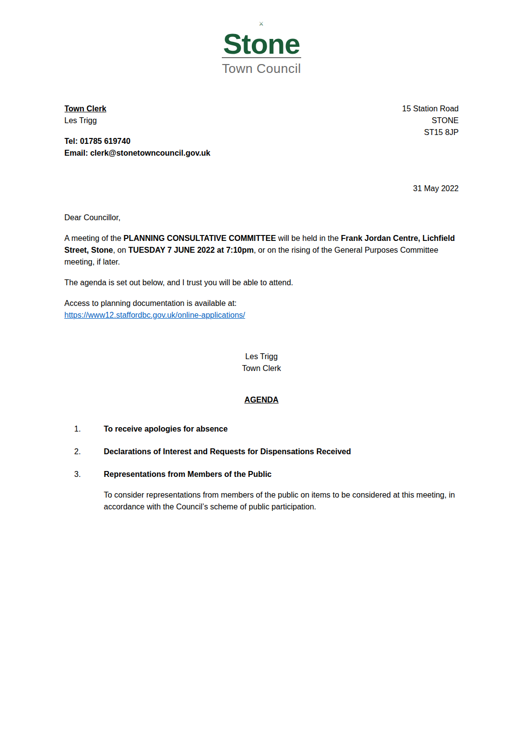⚔
Stone
Town Council
Town Clerk
Les Trigg
Tel: 01785 619740
Email: clerk@stonetowncouncil.gov.uk
15 Station Road
STONE
ST15 8JP
31 May 2022
Dear Councillor,
A meeting of the PLANNING CONSULTATIVE COMMITTEE will be held in the Frank Jordan Centre, Lichfield Street, Stone, on TUESDAY 7 JUNE 2022 at 7:10pm, or on the rising of the General Purposes Committee meeting, if later.
The agenda is set out below, and I trust you will be able to attend.
Access to planning documentation is available at:
https://www12.staffordbc.gov.uk/online-applications/
Les Trigg
Town Clerk
AGENDA
To receive apologies for absence
Declarations of Interest and Requests for Dispensations Received
Representations from Members of the Public
To consider representations from members of the public on items to be considered at this meeting, in accordance with the Council’s scheme of public participation.